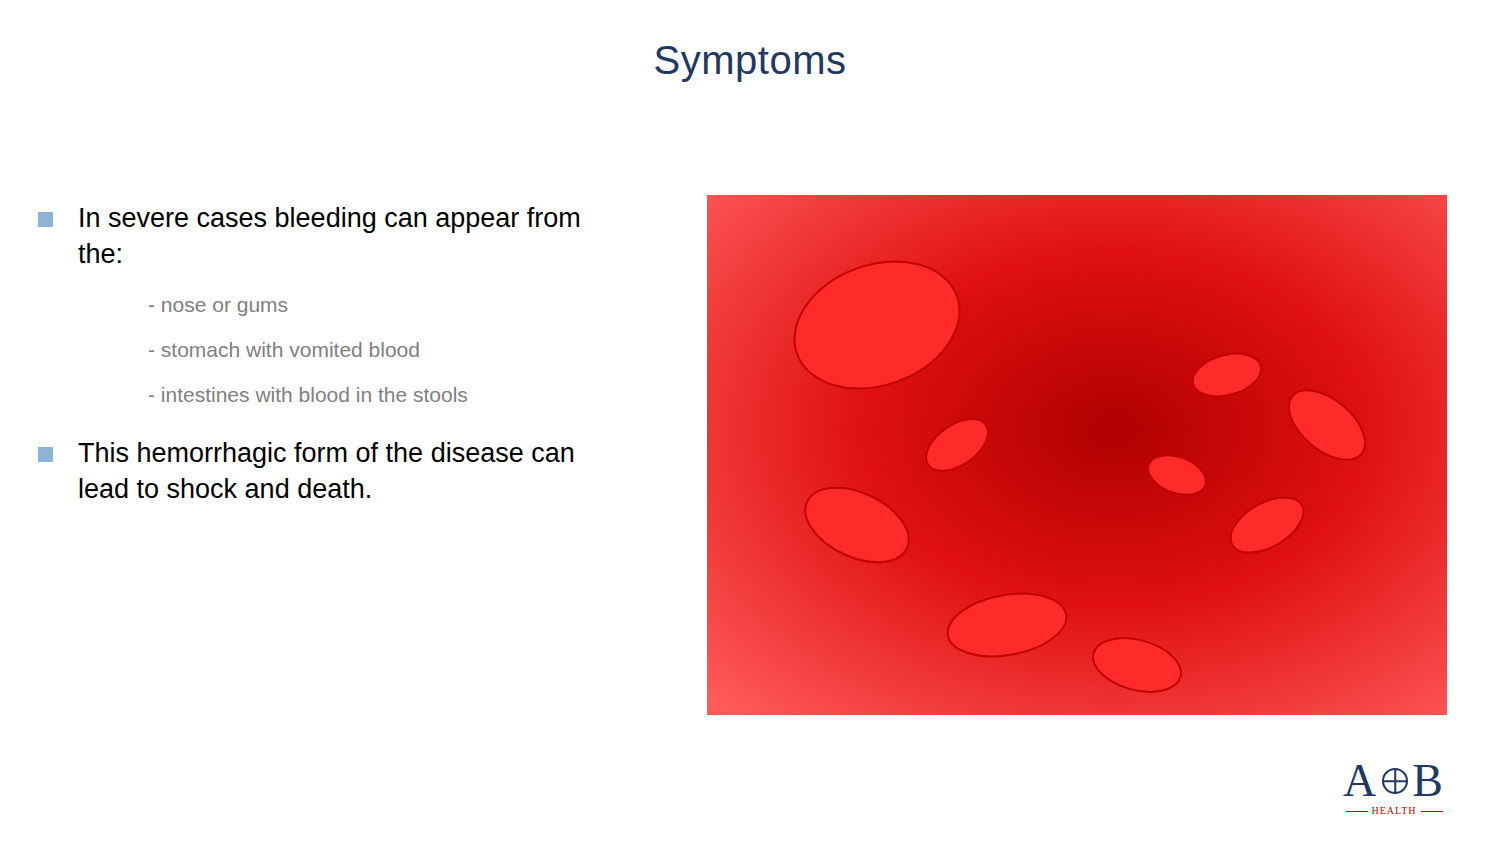Symptoms
In severe cases bleeding can appear from the:
- nose or gums
- stomach with vomited blood
- intestines with blood in the stools
This hemorrhagic form of the disease can lead to shock and death.
A B
HEALTH